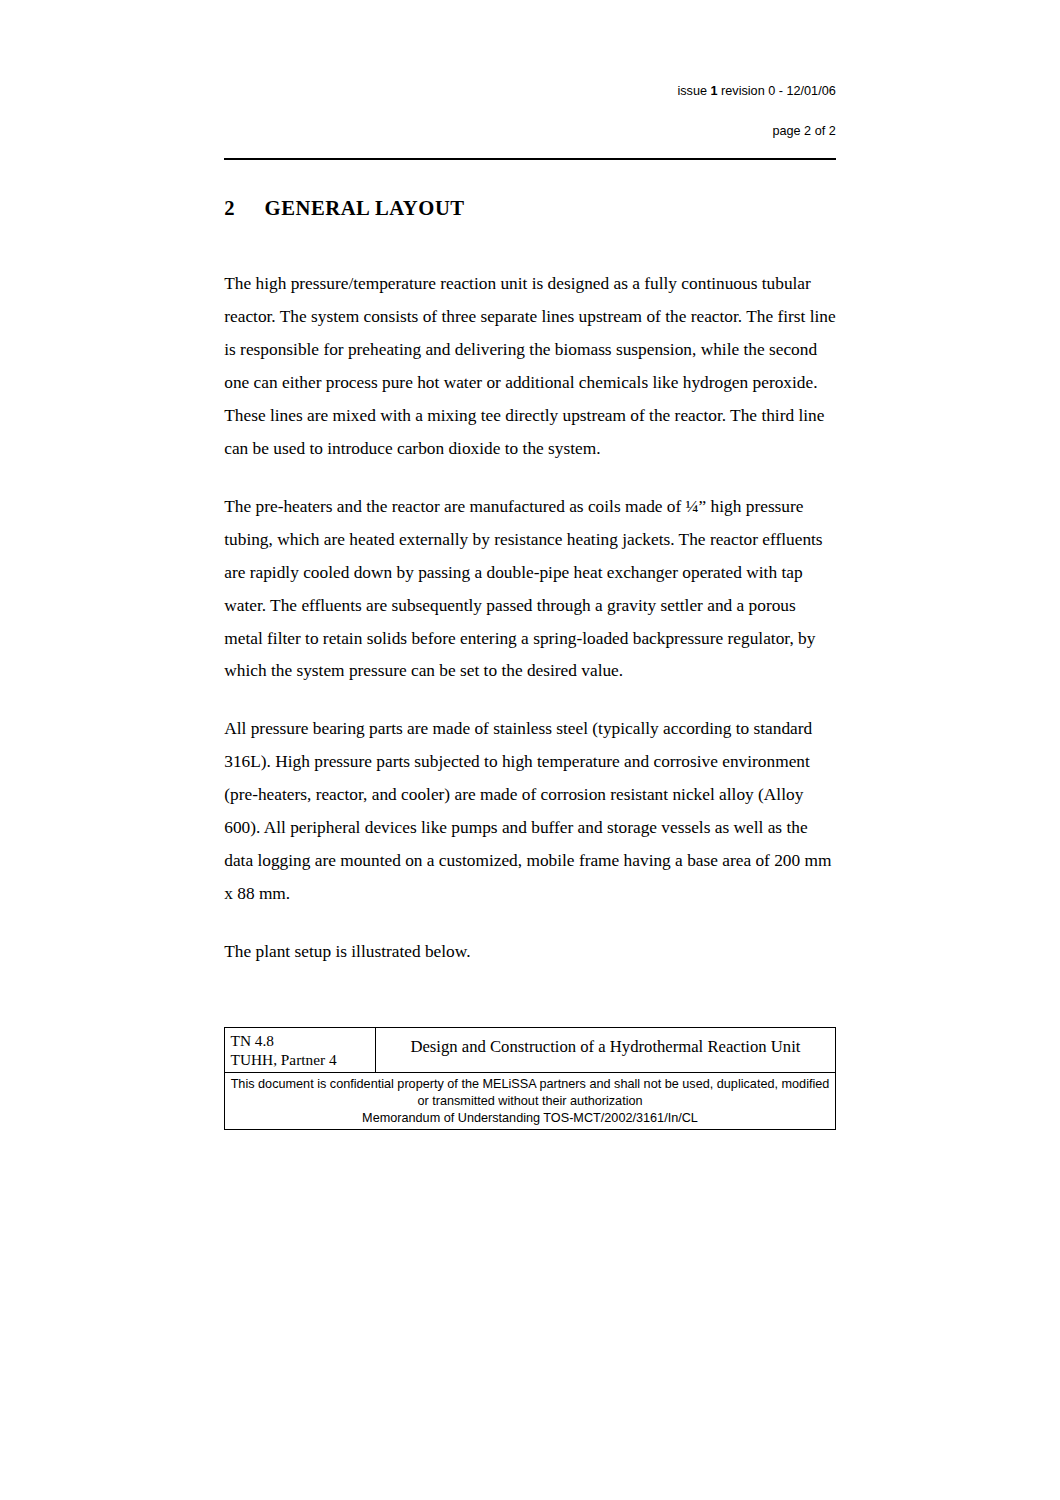issue 1 revision 0 - 12/01/06
page 2 of 2
2 GENERAL LAYOUT
The high pressure/temperature reaction unit is designed as a fully continuous tubular reactor. The system consists of three separate lines upstream of the reactor. The first line is responsible for preheating and delivering the biomass suspension, while the second one can either process pure hot water or additional chemicals like hydrogen peroxide. These lines are mixed with a mixing tee directly upstream of the reactor. The third line can be used to introduce carbon dioxide to the system.
The pre-heaters and the reactor are manufactured as coils made of ¼” high pressure tubing, which are heated externally by resistance heating jackets. The reactor effluents are rapidly cooled down by passing a double-pipe heat exchanger operated with tap water. The effluents are subsequently passed through a gravity settler and a porous metal filter to retain solids before entering a spring-loaded backpressure regulator, by which the system pressure can be set to the desired value.
All pressure bearing parts are made of stainless steel (typically according to standard 316L). High pressure parts subjected to high temperature and corrosive environment (pre-heaters, reactor, and cooler) are made of corrosion resistant nickel alloy (Alloy 600). All peripheral devices like pumps and buffer and storage vessels as well as the data logging are mounted on a customized, mobile frame having a base area of 200 mm x 88 mm.
The plant setup is illustrated below.
| TN 4.8 TUHH, Partner 4 | Design and Construction of a Hydrothermal Reaction Unit |
| This document is confidential property of the MELiSSA partners and shall not be used, duplicated, modified or transmitted without their authorization Memorandum of Understanding TOS-MCT/2002/3161/In/CL |